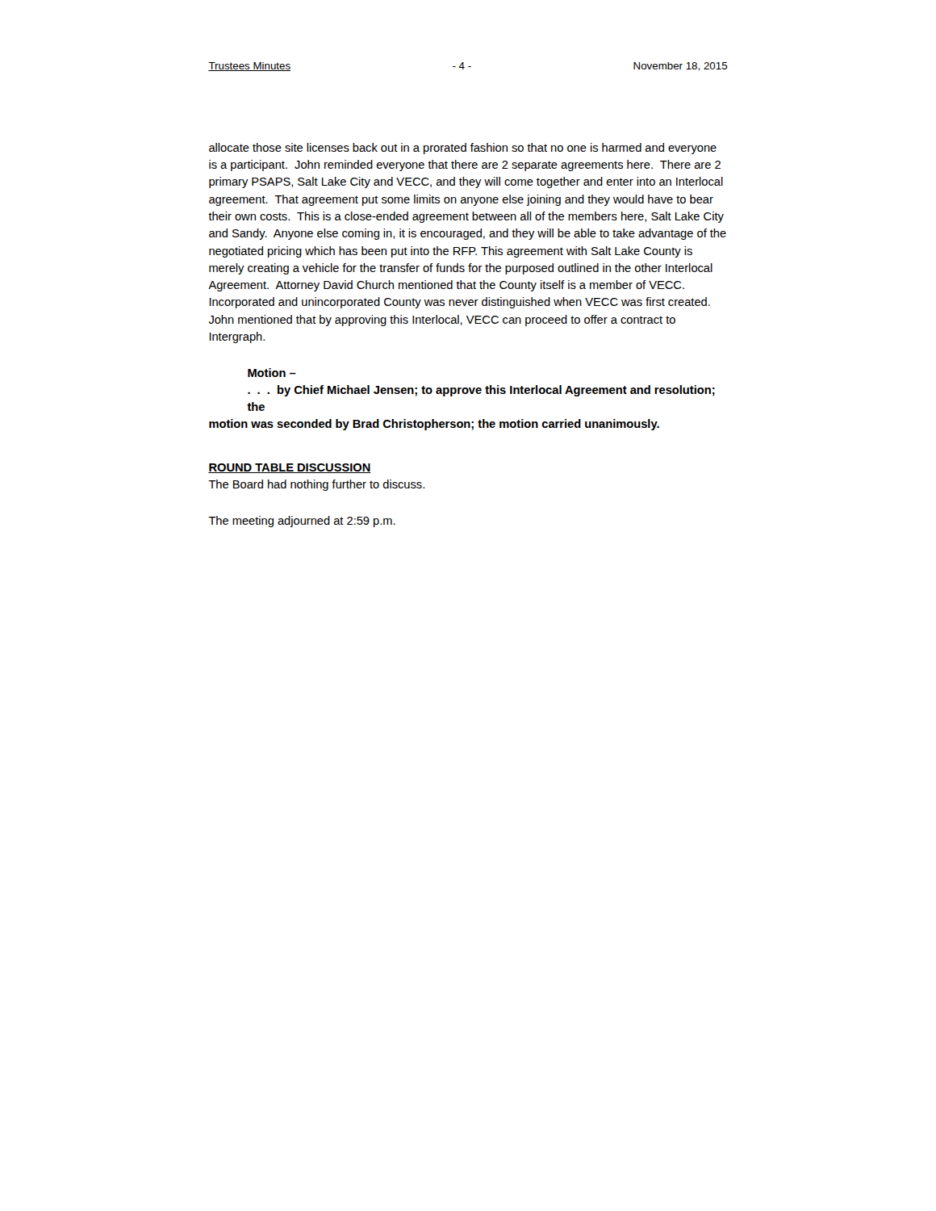Trustees Minutes - 4 - November 18, 2015
allocate those site licenses back out in a prorated fashion so that no one is harmed and everyone is a participant. John reminded everyone that there are 2 separate agreements here. There are 2 primary PSAPS, Salt Lake City and VECC, and they will come together and enter into an Interlocal agreement. That agreement put some limits on anyone else joining and they would have to bear their own costs. This is a close-ended agreement between all of the members here, Salt Lake City and Sandy. Anyone else coming in, it is encouraged, and they will be able to take advantage of the negotiated pricing which has been put into the RFP. This agreement with Salt Lake County is merely creating a vehicle for the transfer of funds for the purposed outlined in the other Interlocal Agreement. Attorney David Church mentioned that the County itself is a member of VECC. Incorporated and unincorporated County was never distinguished when VECC was first created. John mentioned that by approving this Interlocal, VECC can proceed to offer a contract to Intergraph.
Motion –
. . . by Chief Michael Jensen; to approve this Interlocal Agreement and resolution; the motion was seconded by Brad Christopherson; the motion carried unanimously.
Round Table Discussion
The Board had nothing further to discuss.
The meeting adjourned at 2:59 p.m.